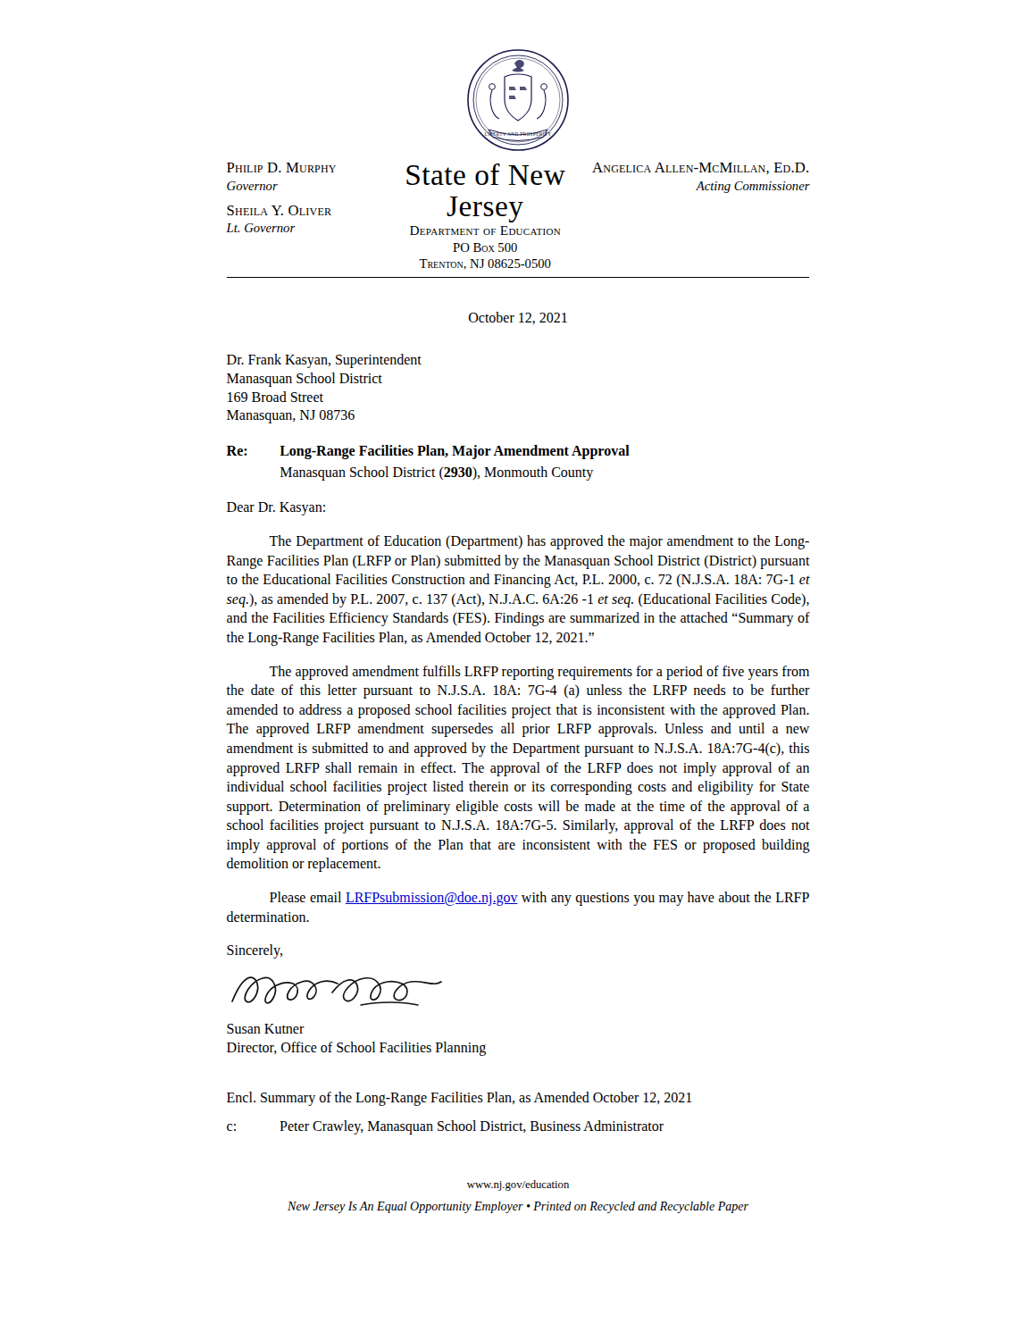LIBERTY AND PROSPERITY
Philip D. Murphy
Governor
Sheila Y. Oliver
Lt. Governor
State of New Jersey
Department of Education
PO Box 500
Trenton, NJ 08625-0500
Angelica Allen-McMillan, Ed.D.
Acting Commissioner
October 12, 2021
Dr. Frank Kasyan, Superintendent
Manasquan School District
169 Broad Street
Manasquan, NJ 08736
Re:
Long-Range Facilities Plan, Major Amendment Approval
Manasquan School District (2930), Monmouth County
Dear Dr. Kasyan:
The Department of Education (Department) has approved the major amendment to the Long-Range Facilities Plan (LRFP or Plan) submitted by the Manasquan School District (District) pursuant to the Educational Facilities Construction and Financing Act, P.L. 2000, c. 72 (N.J.S.A. 18A: 7G-1 et seq.), as amended by P.L. 2007, c. 137 (Act), N.J.A.C. 6A:26 -1 et seq. (Educational Facilities Code), and the Facilities Efficiency Standards (FES). Findings are summarized in the attached “Summary of the Long-Range Facilities Plan, as Amended October 12, 2021.”
The approved amendment fulfills LRFP reporting requirements for a period of five years from the date of this letter pursuant to N.J.S.A. 18A: 7G-4 (a) unless the LRFP needs to be further amended to address a proposed school facilities project that is inconsistent with the approved Plan. The approved LRFP amendment supersedes all prior LRFP approvals. Unless and until a new amendment is submitted to and approved by the Department pursuant to N.J.S.A. 18A:7G-4(c), this approved LRFP shall remain in effect. The approval of the LRFP does not imply approval of an individual school facilities project listed therein or its corresponding costs and eligibility for State support. Determination of preliminary eligible costs will be made at the time of the approval of a school facilities project pursuant to N.J.S.A. 18A:7G-5. Similarly, approval of the LRFP does not imply approval of portions of the Plan that are inconsistent with the FES or proposed building demolition or replacement.
Please email LRFPsubmission@doe.nj.gov with any questions you may have about the LRFP determination.
Sincerely,
Susan Kutner
Director, Office of School Facilities Planning
Encl. Summary of the Long-Range Facilities Plan, as Amended October 12, 2021
c:
Peter Crawley, Manasquan School District, Business Administrator
www.nj.gov/education
New Jersey Is An Equal Opportunity Employer • Printed on Recycled and Recyclable Paper